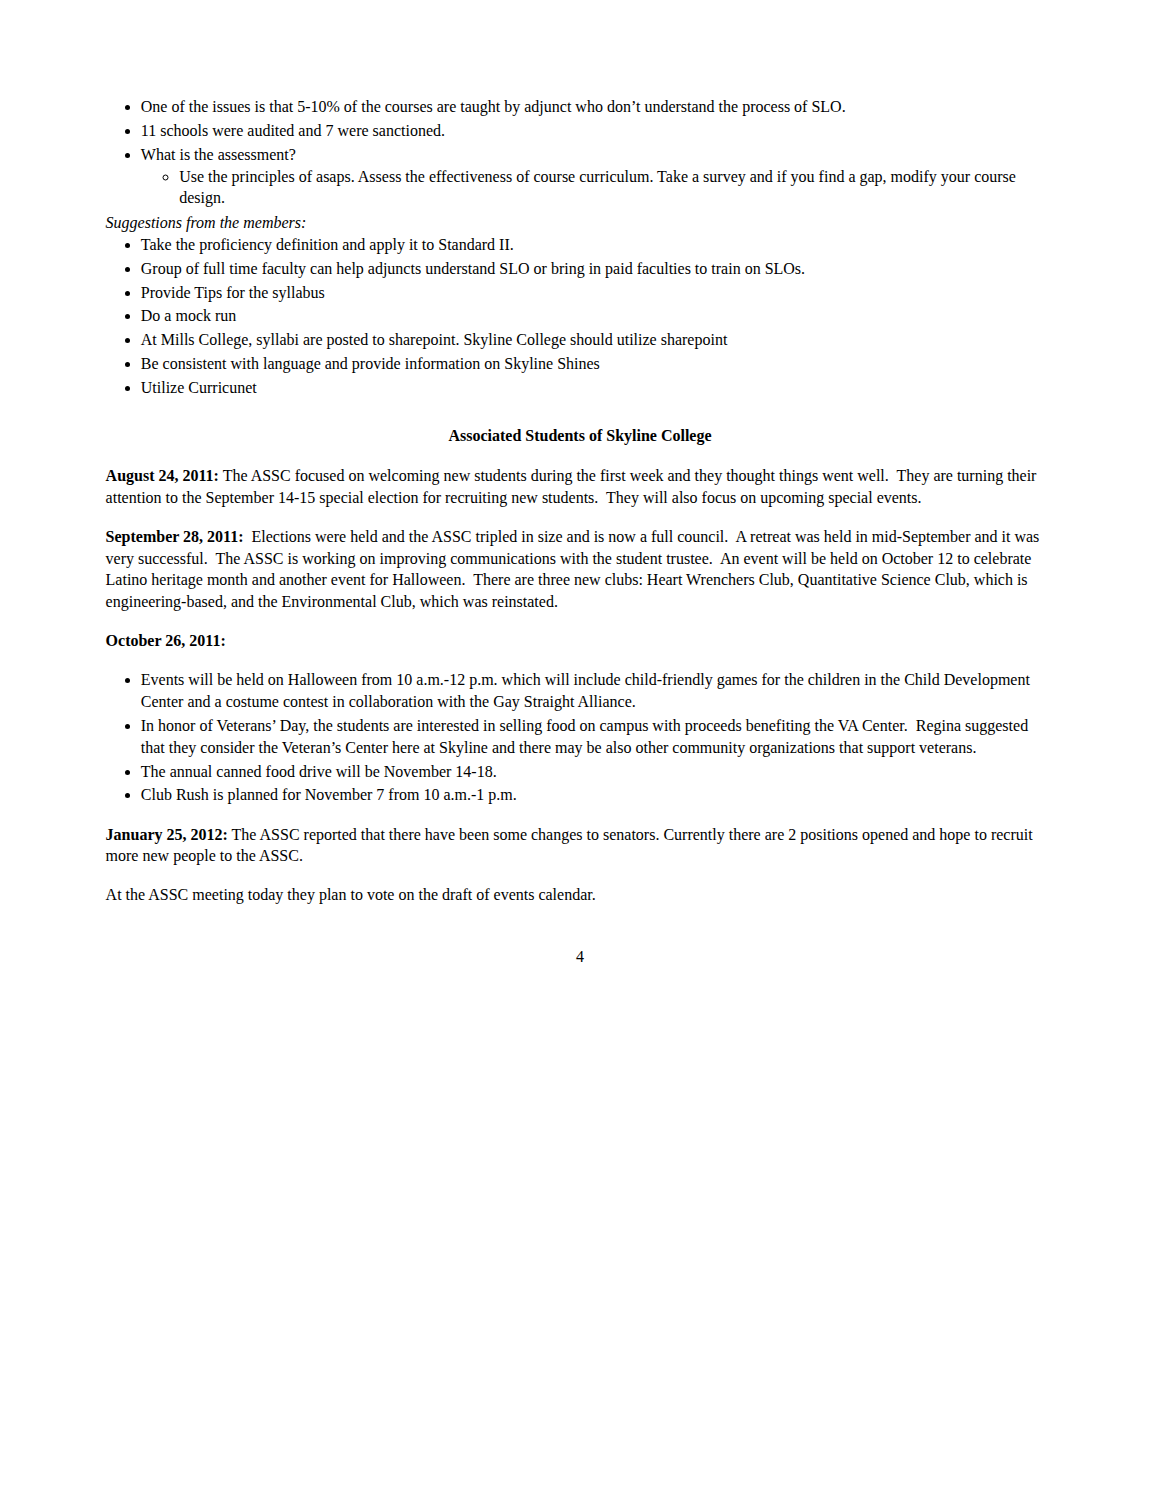One of the issues is that 5-10% of the courses are taught by adjunct who don’t understand the process of SLO.
11 schools were audited and 7 were sanctioned.
What is the assessment?
Use the principles of asaps. Assess the effectiveness of course curriculum. Take a survey and if you find a gap, modify your course design.
Suggestions from the members:
Take the proficiency definition and apply it to Standard II.
Group of full time faculty can help adjuncts understand SLO or bring in paid faculties to train on SLOs.
Provide Tips for the syllabus
Do a mock run
At Mills College, syllabi are posted to sharepoint. Skyline College should utilize sharepoint
Be consistent with language and provide information on Skyline Shines
Utilize Curricunet
Associated Students of Skyline College
August 24, 2011: The ASSC focused on welcoming new students during the first week and they thought things went well. They are turning their attention to the September 14-15 special election for recruiting new students. They will also focus on upcoming special events.
September 28, 2011: Elections were held and the ASSC tripled in size and is now a full council. A retreat was held in mid-September and it was very successful. The ASSC is working on improving communications with the student trustee. An event will be held on October 12 to celebrate Latino heritage month and another event for Halloween. There are three new clubs: Heart Wrenchers Club, Quantitative Science Club, which is engineering-based, and the Environmental Club, which was reinstated.
October 26, 2011:
Events will be held on Halloween from 10 a.m.-12 p.m. which will include child-friendly games for the children in the Child Development Center and a costume contest in collaboration with the Gay Straight Alliance.
In honor of Veterans’ Day, the students are interested in selling food on campus with proceeds benefiting the VA Center. Regina suggested that they consider the Veteran’s Center here at Skyline and there may be also other community organizations that support veterans.
The annual canned food drive will be November 14-18.
Club Rush is planned for November 7 from 10 a.m.-1 p.m.
January 25, 2012: The ASSC reported that there have been some changes to senators. Currently there are 2 positions opened and hope to recruit more new people to the ASSC.
At the ASSC meeting today they plan to vote on the draft of events calendar.
4